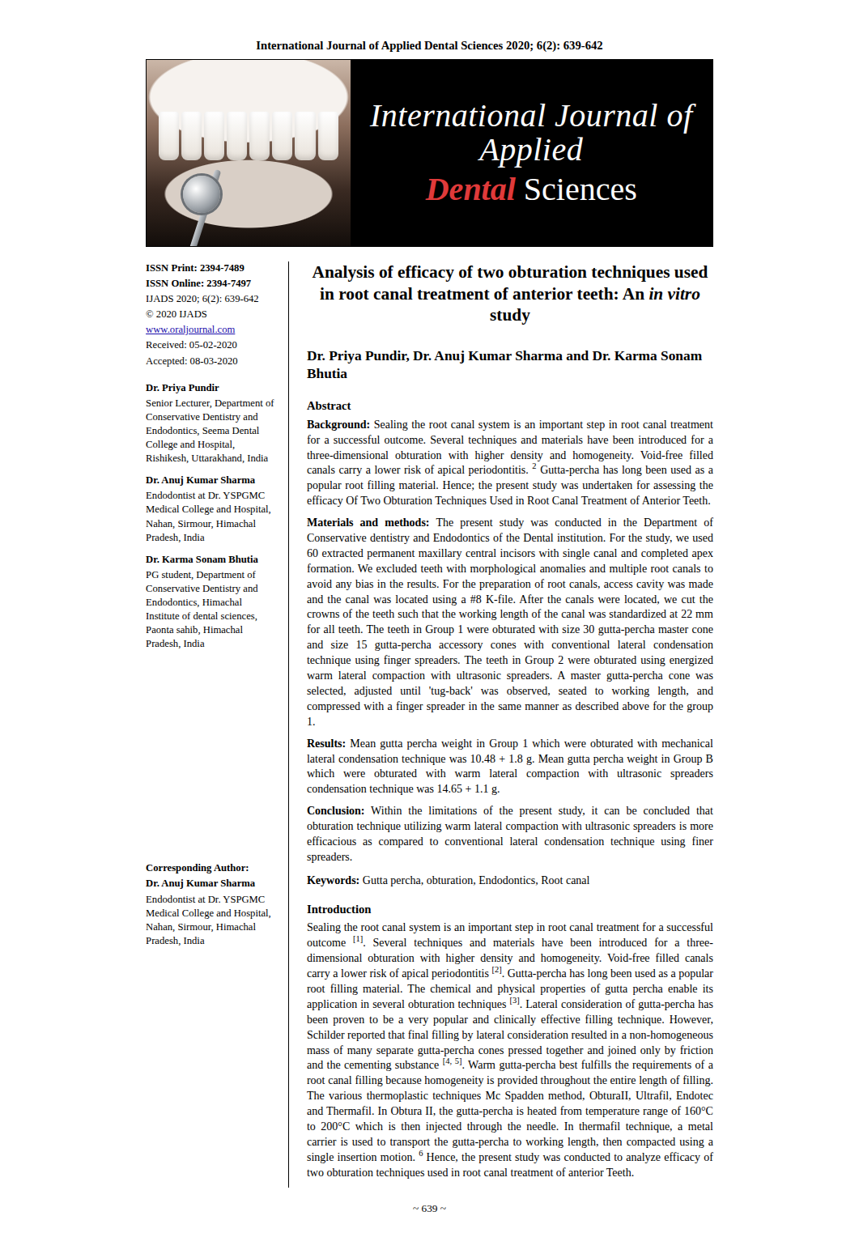International Journal of Applied Dental Sciences 2020; 6(2): 639-642
International Journal of Applied
Dental Sciences
ISSN Print: 2394-7489
ISSN Online: 2394-7497
IJADS 2020; 6(2): 639-642
© 2020 IJADS
www.oraljournal.com
Received: 05-02-2020
Accepted: 08-03-2020
Dr. Priya Pundir
Senior Lecturer, Department of Conservative Dentistry and Endodontics, Seema Dental College and Hospital, Rishikesh, Uttarakhand, India
Dr. Anuj Kumar Sharma
Endodontist at Dr. YSPGMC Medical College and Hospital, Nahan, Sirmour, Himachal Pradesh, India
Dr. Karma Sonam Bhutia
PG student, Department of Conservative Dentistry and Endodontics, Himachal Institute of dental sciences, Paonta sahib, Himachal Pradesh, India
Corresponding Author:
Dr. Anuj Kumar Sharma
Endodontist at Dr. YSPGMC Medical College and Hospital, Nahan, Sirmour, Himachal Pradesh, India
Analysis of efficacy of two obturation techniques used in root canal treatment of anterior teeth: An in vitro study
Dr. Priya Pundir, Dr. Anuj Kumar Sharma and Dr. Karma Sonam Bhutia
Abstract
Background: Sealing the root canal system is an important step in root canal treatment for a successful outcome. Several techniques and materials have been introduced for a three-dimensional obturation with higher density and homogeneity. Void-free filled canals carry a lower risk of apical periodontitis. 2 Gutta-percha has long been used as a popular root filling material. Hence; the present study was undertaken for assessing the efficacy Of Two Obturation Techniques Used in Root Canal Treatment of Anterior Teeth.
Materials and methods: The present study was conducted in the Department of Conservative dentistry and Endodontics of the Dental institution. For the study, we used 60 extracted permanent maxillary central incisors with single canal and completed apex formation. We excluded teeth with morphological anomalies and multiple root canals to avoid any bias in the results. For the preparation of root canals, access cavity was made and the canal was located using a #8 K-file. After the canals were located, we cut the crowns of the teeth such that the working length of the canal was standardized at 22 mm for all teeth. The teeth in Group 1 were obturated with size 30 gutta-percha master cone and size 15 gutta-percha accessory cones with conventional lateral condensation technique using finger spreaders. The teeth in Group 2 were obturated using energized warm lateral compaction with ultrasonic spreaders. A master gutta-percha cone was selected, adjusted until 'tug-back' was observed, seated to working length, and compressed with a finger spreader in the same manner as described above for the group 1.
Results: Mean gutta percha weight in Group 1 which were obturated with mechanical lateral condensation technique was 10.48 + 1.8 g. Mean gutta percha weight in Group B which were obturated with warm lateral compaction with ultrasonic spreaders condensation technique was 14.65 + 1.1 g.
Conclusion: Within the limitations of the present study, it can be concluded that obturation technique utilizing warm lateral compaction with ultrasonic spreaders is more efficacious as compared to conventional lateral condensation technique using finer spreaders.
Keywords: Gutta percha, obturation, Endodontics, Root canal
Introduction
Sealing the root canal system is an important step in root canal treatment for a successful outcome [1]. Several techniques and materials have been introduced for a three-dimensional obturation with higher density and homogeneity. Void-free filled canals carry a lower risk of apical periodontitis [2]. Gutta-percha has long been used as a popular root filling material. The chemical and physical properties of gutta percha enable its application in several obturation techniques [3]. Lateral consideration of gutta-percha has been proven to be a very popular and clinically effective filling technique. However, Schilder reported that final filling by lateral consideration resulted in a non-homogeneous mass of many separate gutta-percha cones pressed together and joined only by friction and the cementing substance [4, 5]. Warm gutta-percha best fulfills the requirements of a root canal filling because homogeneity is provided throughout the entire length of filling. The various thermoplastic techniques Mc Spadden method, ObturaII, Ultrafil, Endotec and Thermafil. In Obtura II, the gutta-percha is heated from temperature range of 160°C to 200°C which is then injected through the needle. In thermafil technique, a metal carrier is used to transport the gutta-percha to working length, then compacted using a single insertion motion. 6 Hence, the present study was conducted to analyze efficacy of two obturation techniques used in root canal treatment of anterior Teeth.
~ 639 ~